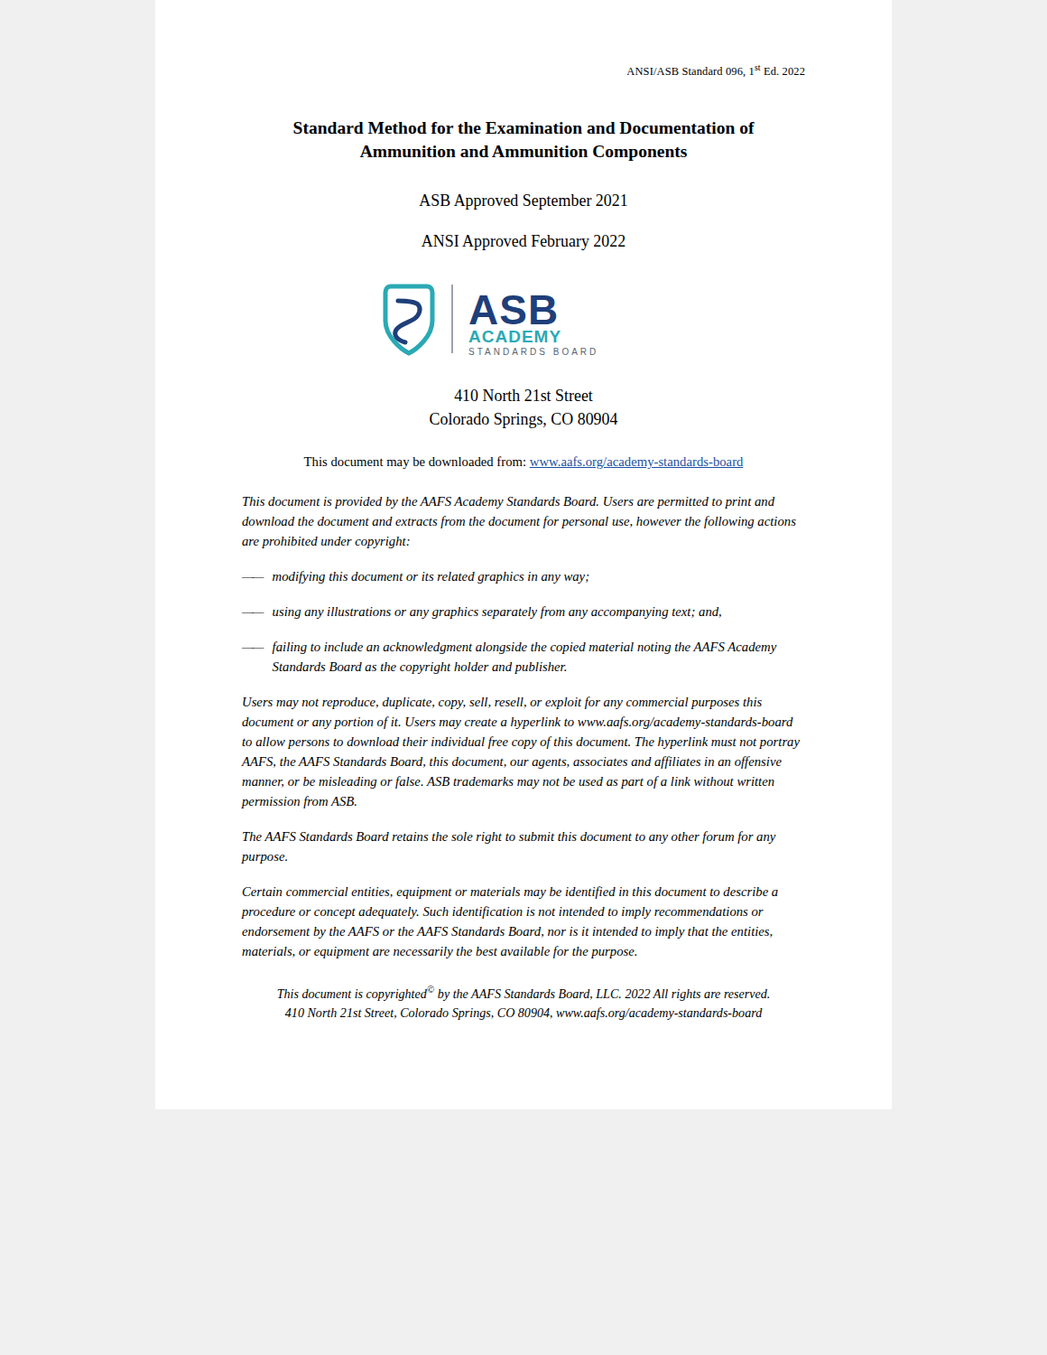ANSI/ASB Standard 096, 1st Ed. 2022
Standard Method for the Examination and Documentation of Ammunition and Ammunition Components
ASB Approved September 2021
ANSI Approved February 2022
ASB ACADEMY STANDARDS BOARD
410 North 21st Street
Colorado Springs, CO 80904
This document may be downloaded from: www.aafs.org/academy-standards-board
This document is provided by the AAFS Academy Standards Board. Users are permitted to print and download the document and extracts from the document for personal use, however the following actions are prohibited under copyright:
modifying this document or its related graphics in any way;
using any illustrations or any graphics separately from any accompanying text; and,
failing to include an acknowledgment alongside the copied material noting the AAFS Academy Standards Board as the copyright holder and publisher.
Users may not reproduce, duplicate, copy, sell, resell, or exploit for any commercial purposes this document or any portion of it. Users may create a hyperlink to www.aafs.org/academy-standards-board to allow persons to download their individual free copy of this document. The hyperlink must not portray AAFS, the AAFS Standards Board, this document, our agents, associates and affiliates in an offensive manner, or be misleading or false. ASB trademarks may not be used as part of a link without written permission from ASB.
The AAFS Standards Board retains the sole right to submit this document to any other forum for any purpose.
Certain commercial entities, equipment or materials may be identified in this document to describe a procedure or concept adequately. Such identification is not intended to imply recommendations or endorsement by the AAFS or the AAFS Standards Board, nor is it intended to imply that the entities, materials, or equipment are necessarily the best available for the purpose.
This document is copyrighted© by the AAFS Standards Board, LLC. 2022 All rights are reserved.
410 North 21st Street, Colorado Springs, CO 80904, www.aafs.org/academy-standards-board